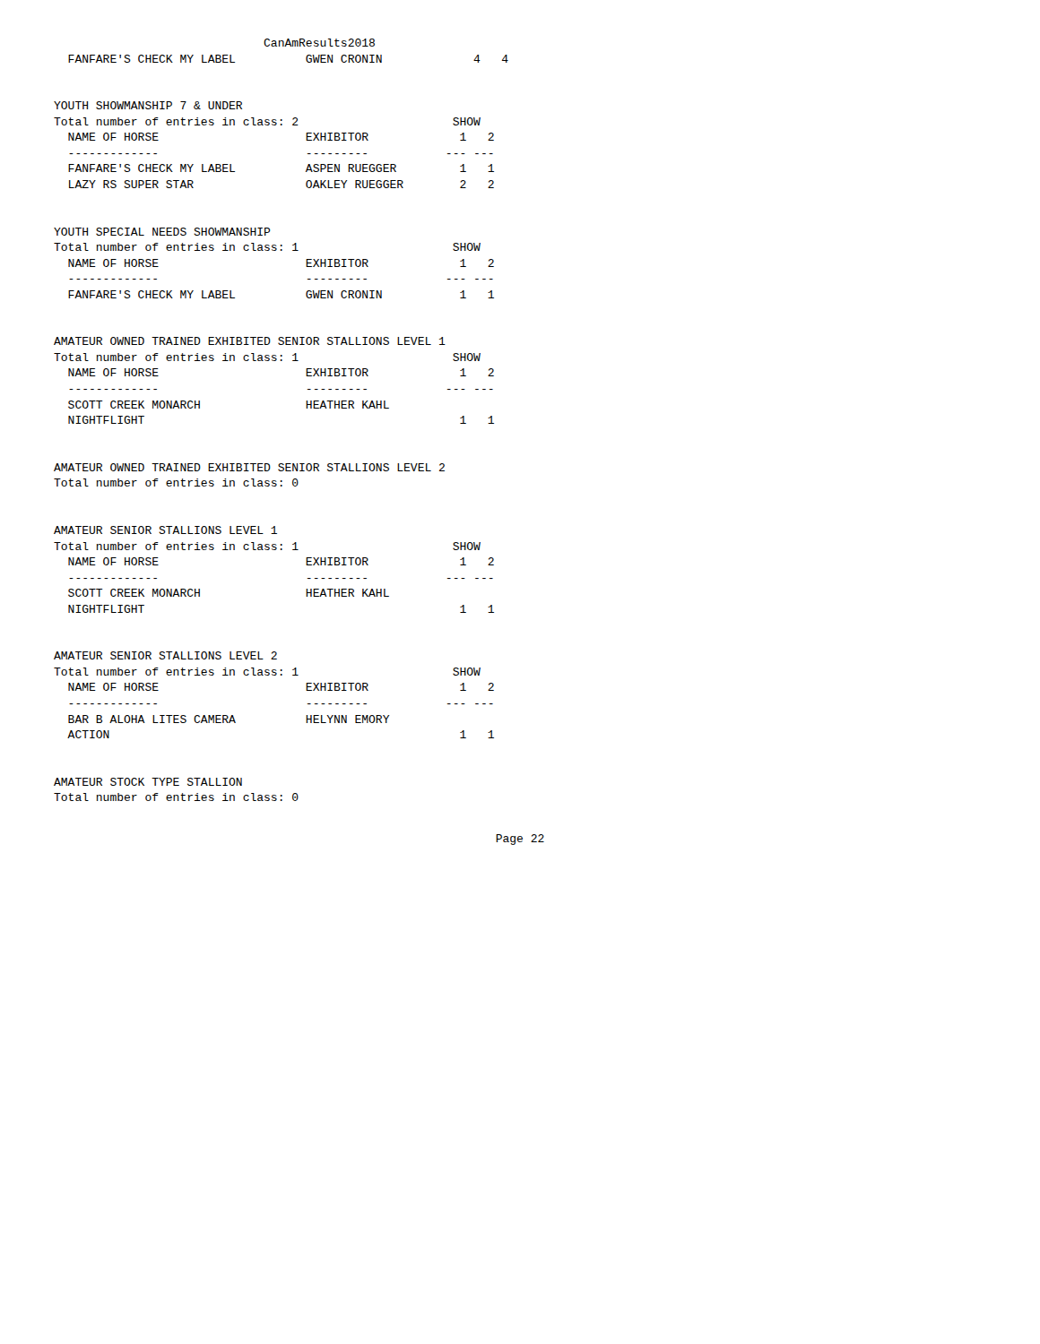CanAmResults2018
  FANFARE'S CHECK MY LABEL          GWEN CRONIN             4   4


YOUTH SHOWMANSHIP 7 & UNDER
Total number of entries in class: 2                      SHOW
  NAME OF HORSE                     EXHIBITOR             1   2
  -------------                     ---------           --- ---
  FANFARE'S CHECK MY LABEL          ASPEN RUEGGER         1   1
  LAZY RS SUPER STAR                OAKLEY RUEGGER        2   2


YOUTH SPECIAL NEEDS SHOWMANSHIP
Total number of entries in class: 1                      SHOW
  NAME OF HORSE                     EXHIBITOR             1   2
  -------------                     ---------           --- ---
  FANFARE'S CHECK MY LABEL          GWEN CRONIN           1   1


AMATEUR OWNED TRAINED EXHIBITED SENIOR STALLIONS LEVEL 1
Total number of entries in class: 1                      SHOW
  NAME OF HORSE                     EXHIBITOR             1   2
  -------------                     ---------           --- ---
  SCOTT CREEK MONARCH               HEATHER KAHL
  NIGHTFLIGHT                                             1   1


AMATEUR OWNED TRAINED EXHIBITED SENIOR STALLIONS LEVEL 2
Total number of entries in class: 0


AMATEUR SENIOR STALLIONS LEVEL 1
Total number of entries in class: 1                      SHOW
  NAME OF HORSE                     EXHIBITOR             1   2
  -------------                     ---------           --- ---
  SCOTT CREEK MONARCH               HEATHER KAHL
  NIGHTFLIGHT                                             1   1


AMATEUR SENIOR STALLIONS LEVEL 2
Total number of entries in class: 1                      SHOW
  NAME OF HORSE                     EXHIBITOR             1   2
  -------------                     ---------           --- ---
  BAR B ALOHA LITES CAMERA          HELYNN EMORY
  ACTION                                                  1   1


AMATEUR STOCK TYPE STALLION
Total number of entries in class: 0
Page 22